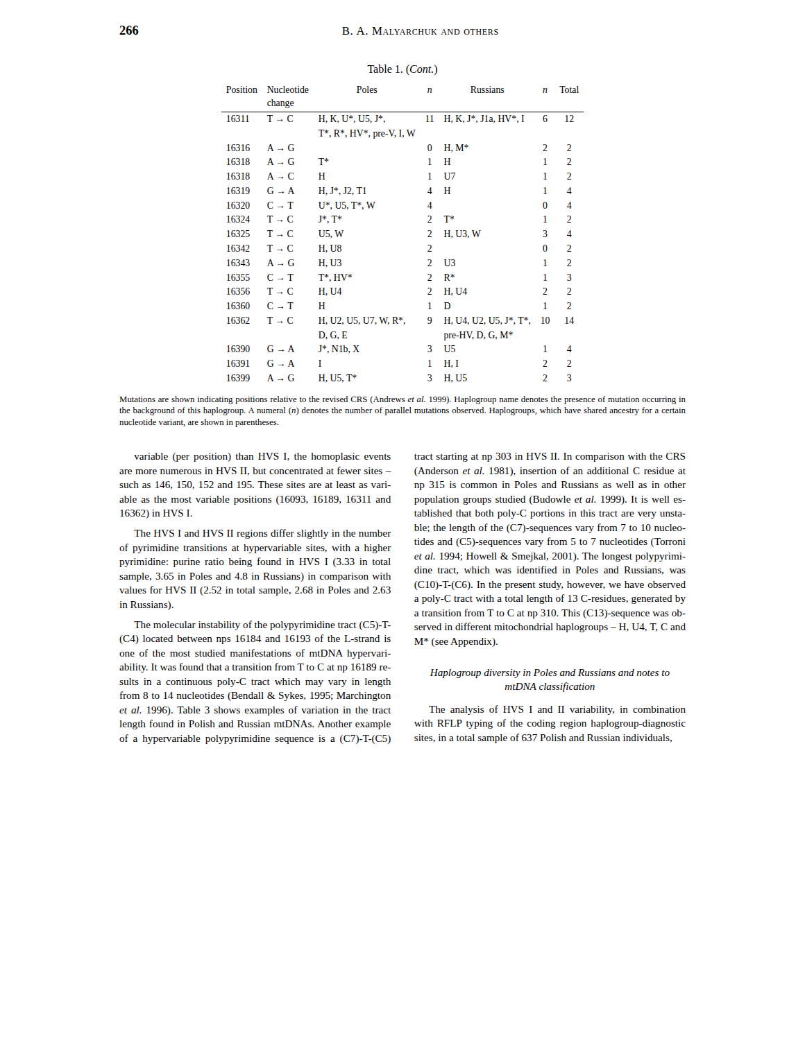266
B. A. Malyarchuk and others
Table 1. (Cont.)
| Position | Nucleotide change | Poles | n | Russians | n | Total |
| --- | --- | --- | --- | --- | --- | --- |
| 16311 | T → C | H, K, U*, U5, J*, | 11 | H, K, J*, J1a, HV*, I | 6 | 12 |
| | | T*, R*, HV*, pre-V, I, W | | | | |
| 16316 | A → G | | 0 | H, M* | 2 | 2 |
| 16318 | A → G | T* | 1 | H | 1 | 2 |
| 16318 | A → C | H | 1 | U7 | 1 | 2 |
| 16319 | G → A | H, J*, J2, T1 | 4 | H | 1 | 4 |
| 16320 | C → T | U*, U5, T*, W | 4 | | 0 | 4 |
| 16324 | T → C | J*, T* | 2 | T* | 1 | 2 |
| 16325 | T → C | U5, W | 2 | H, U3, W | 3 | 4 |
| 16342 | T → C | H, U8 | 2 | | 0 | 2 |
| 16343 | A → G | H, U3 | 2 | U3 | 1 | 2 |
| 16355 | C → T | T*, HV* | 2 | R* | 1 | 3 |
| 16356 | T → C | H, U4 | 2 | H, U4 | 2 | 2 |
| 16360 | C → T | H | 1 | D | 1 | 2 |
| 16362 | T → C | H, U2, U5, U7, W, R*, | 9 | H, U4, U2, U5, J*, T*, | 10 | 14 |
| | | D, G, E | | pre-HV, D, G, M* | | |
| 16390 | G → A | J*, N1b, X | 3 | U5 | 1 | 4 |
| 16391 | G → A | I | 1 | H, I | 2 | 2 |
| 16399 | A → G | H, U5, T* | 3 | H, U5 | 2 | 3 |
Mutations are shown indicating positions relative to the revised CRS (Andrews et al. 1999). Haplogroup name denotes the presence of mutation occurring in the background of this haplogroup. A numeral (n) denotes the number of parallel mutations observed. Haplogroups, which have shared ancestry for a certain nucleotide variant, are shown in parentheses.
variable (per position) than HVS I, the homoplasic events are more numerous in HVS II, but concentrated at fewer sites – such as 146, 150, 152 and 195. These sites are at least as variable as the most variable positions (16093, 16189, 16311 and 16362) in HVS I.
The HVS I and HVS II regions differ slightly in the number of pyrimidine transitions at hypervariable sites, with a higher pyrimidine: purine ratio being found in HVS I (3.33 in total sample, 3.65 in Poles and 4.8 in Russians) in comparison with values for HVS II (2.52 in total sample, 2.68 in Poles and 2.63 in Russians).
The molecular instability of the polypyrimidine tract (C5)-T-(C4) located between nps 16184 and 16193 of the L-strand is one of the most studied manifestations of mtDNA hypervariability. It was found that a transition from T to C at np 16189 results in a continuous poly-C tract which may vary in length from 8 to 14 nucleotides (Bendall & Sykes, 1995; Marchington et al. 1996). Table 3 shows examples of variation in the tract length found in Polish and Russian mtDNAs. Another example of a hypervariable polypyrimidine sequence is a (C7)-T-(C5) tract starting at np 303 in HVS II. In comparison with the CRS (Anderson et al. 1981), insertion of an additional C residue at np 315 is common in Poles and Russians as well as in other population groups studied (Budowle et al. 1999). It is well established that both poly-C portions in this tract are very unstable; the length of the (C7)-sequences vary from 7 to 10 nucleotides and (C5)-sequences vary from 5 to 7 nucleotides (Torroni et al. 1994; Howell & Smejkal, 2001). The longest polypyrimidine tract, which was identified in Poles and Russians, was (C10)-T-(C6). In the present study, however, we have observed a poly-C tract with a total length of 13 C-residues, generated by a transition from T to C at np 310. This (C13)-sequence was observed in different mitochondrial haplogroups – H, U4, T, C and M* (see Appendix).
Haplogroup diversity in Poles and Russians and notes to mtDNA classification
The analysis of HVS I and II variability, in combination with RFLP typing of the coding region haplogroup-diagnostic sites, in a total sample of 637 Polish and Russian individuals,